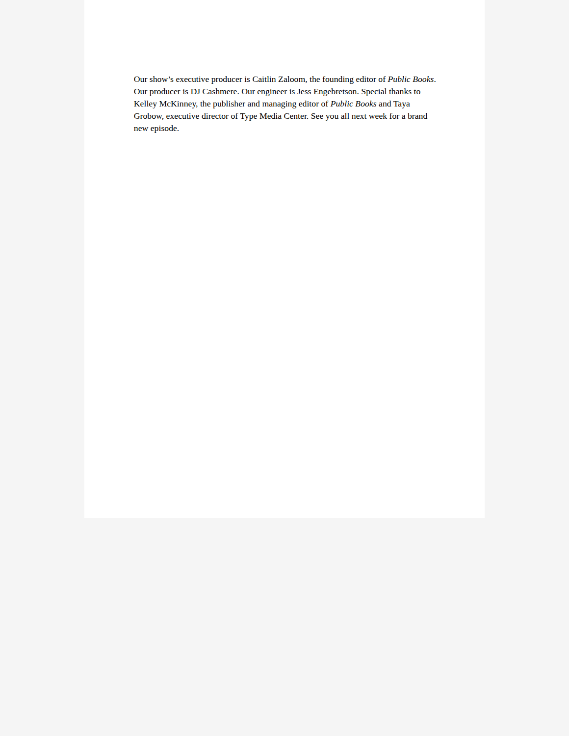Our show’s executive producer is Caitlin Zaloom, the founding editor of Public Books. Our producer is DJ Cashmere. Our engineer is Jess Engebretson. Special thanks to Kelley McKinney, the publisher and managing editor of Public Books and Taya Grobow, executive director of Type Media Center. See you all next week for a brand new episode.